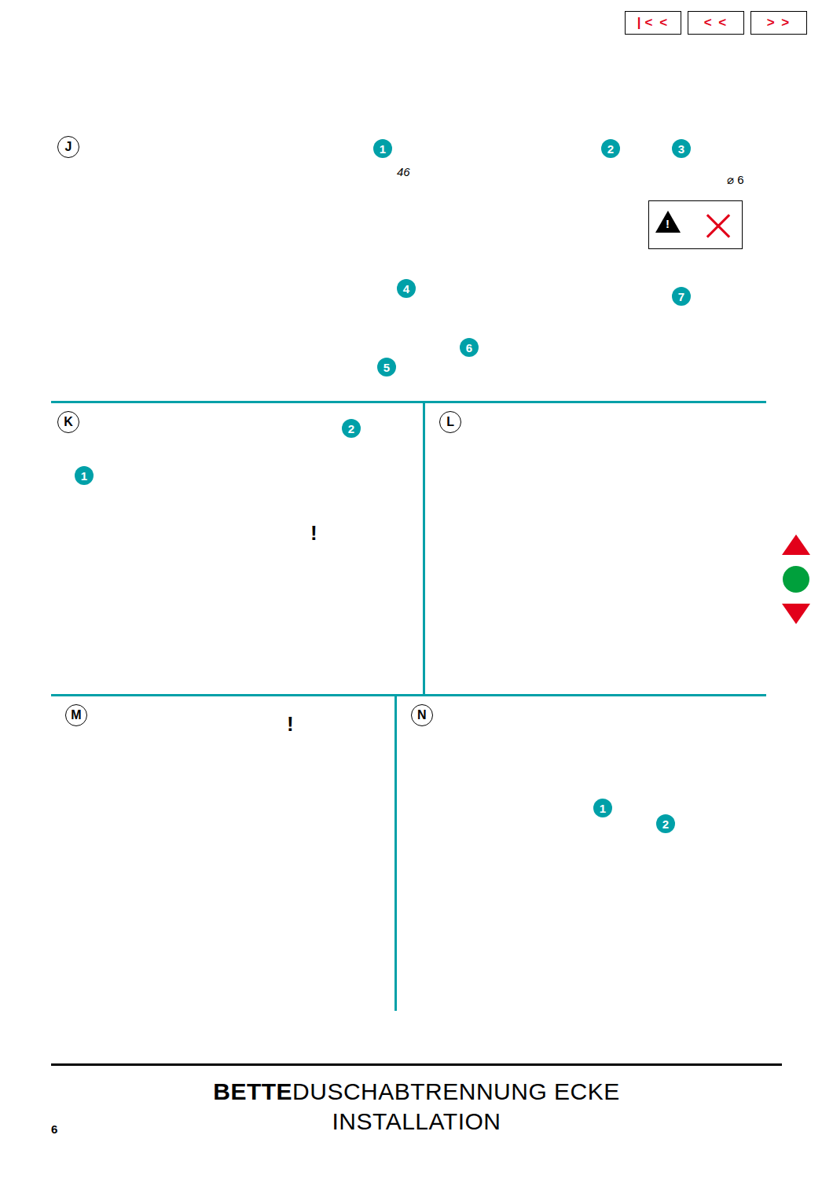< <
< <
> >
J
1
2
3
4
5
6
7
46
⌀ 6
K
1
2
!
L
M
!
N
1
2
BETTEDUSCHABTRENNUNG ECKE
INSTALLATION
6